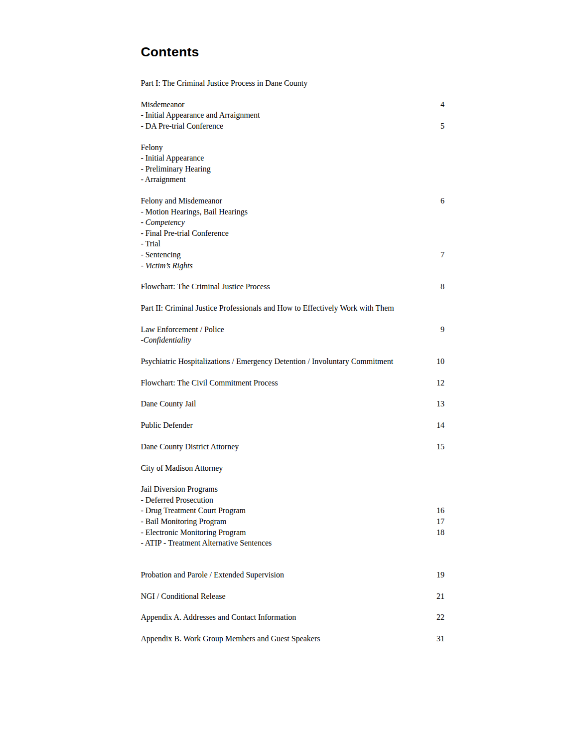Contents
| Part I: The Criminal Justice Process in Dane County | |
| Misdemeanor | 4 |
| - Initial Appearance and Arraignment | |
| - DA Pre-trial Conference | 5 |
| Felony | |
| - Initial Appearance | |
| - Preliminary Hearing | |
| - Arraignment | |
| Felony and Misdemeanor | 6 |
| - Motion Hearings, Bail Hearings | |
| - Competency | |
| - Final Pre-trial Conference | |
| - Trial | |
| - Sentencing | 7 |
| - Victim’s Rights | |
| Flowchart: The Criminal Justice Process | 8 |
| Part II: Criminal Justice Professionals and How to Effectively Work with Them | |
| Law Enforcement / Police | 9 |
| - Confidentiality | |
| Psychiatric Hospitalizations / Emergency Detention / Involuntary Commitment | 10 |
| Flowchart: The Civil Commitment Process | 12 |
| Dane County Jail | 13 |
| Public Defender | 14 |
| Dane County District Attorney | 15 |
| City of Madison Attorney | |
| Jail Diversion Programs | |
| - Deferred Prosecution | |
| - Drug Treatment Court Program | 16 |
| - Bail Monitoring Program | 17 |
| - Electronic Monitoring Program | 18 |
| - ATIP - Treatment Alternative Sentences | |
| Probation and Parole / Extended Supervision | 19 |
| NGI / Conditional Release | 21 |
| Appendix A. Addresses and Contact Information | 22 |
| Appendix B. Work Group Members and Guest Speakers | 31 |